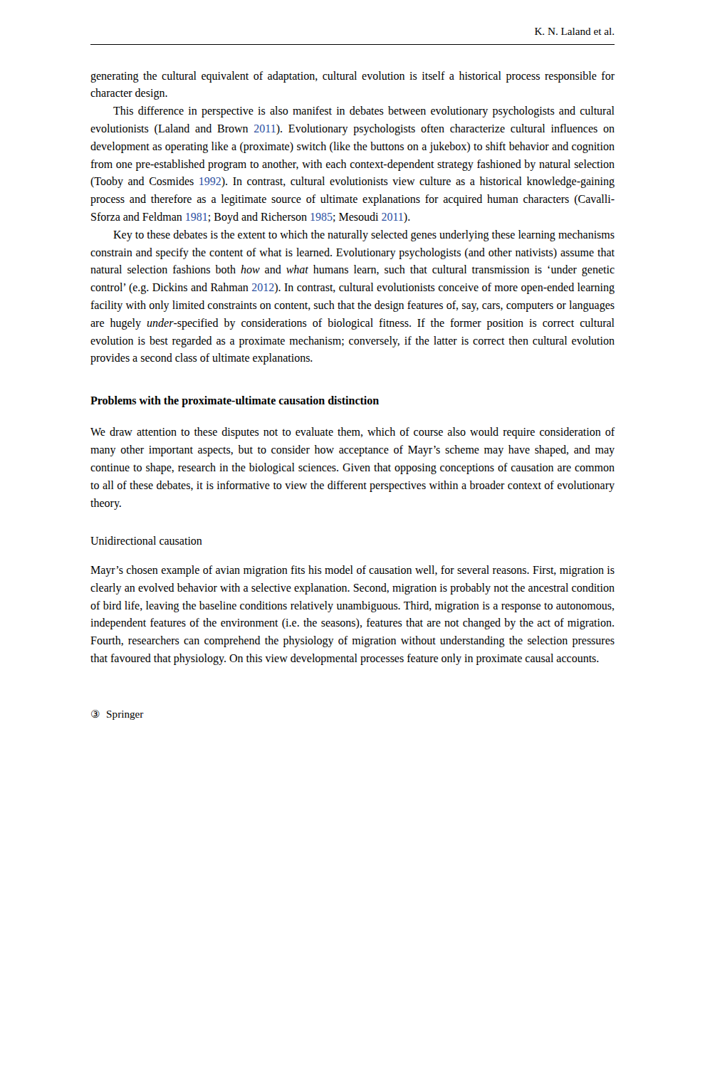K. N. Laland et al.
generating the cultural equivalent of adaptation, cultural evolution is itself a historical process responsible for character design.
This difference in perspective is also manifest in debates between evolutionary psychologists and cultural evolutionists (Laland and Brown 2011). Evolutionary psychologists often characterize cultural influences on development as operating like a (proximate) switch (like the buttons on a jukebox) to shift behavior and cognition from one pre-established program to another, with each context-dependent strategy fashioned by natural selection (Tooby and Cosmides 1992). In contrast, cultural evolutionists view culture as a historical knowledge-gaining process and therefore as a legitimate source of ultimate explanations for acquired human characters (Cavalli-Sforza and Feldman 1981; Boyd and Richerson 1985; Mesoudi 2011).
Key to these debates is the extent to which the naturally selected genes underlying these learning mechanisms constrain and specify the content of what is learned. Evolutionary psychologists (and other nativists) assume that natural selection fashions both how and what humans learn, such that cultural transmission is ‘under genetic control’ (e.g. Dickins and Rahman 2012). In contrast, cultural evolutionists conceive of more open-ended learning facility with only limited constraints on content, such that the design features of, say, cars, computers or languages are hugely under-specified by considerations of biological fitness. If the former position is correct cultural evolution is best regarded as a proximate mechanism; conversely, if the latter is correct then cultural evolution provides a second class of ultimate explanations.
Problems with the proximate-ultimate causation distinction
We draw attention to these disputes not to evaluate them, which of course also would require consideration of many other important aspects, but to consider how acceptance of Mayr’s scheme may have shaped, and may continue to shape, research in the biological sciences. Given that opposing conceptions of causation are common to all of these debates, it is informative to view the different perspectives within a broader context of evolutionary theory.
Unidirectional causation
Mayr’s chosen example of avian migration fits his model of causation well, for several reasons. First, migration is clearly an evolved behavior with a selective explanation. Second, migration is probably not the ancestral condition of bird life, leaving the baseline conditions relatively unambiguous. Third, migration is a response to autonomous, independent features of the environment (i.e. the seasons), features that are not changed by the act of migration. Fourth, researchers can comprehend the physiology of migration without understanding the selection pressures that favoured that physiology. On this view developmental processes feature only in proximate causal accounts.
③ Springer